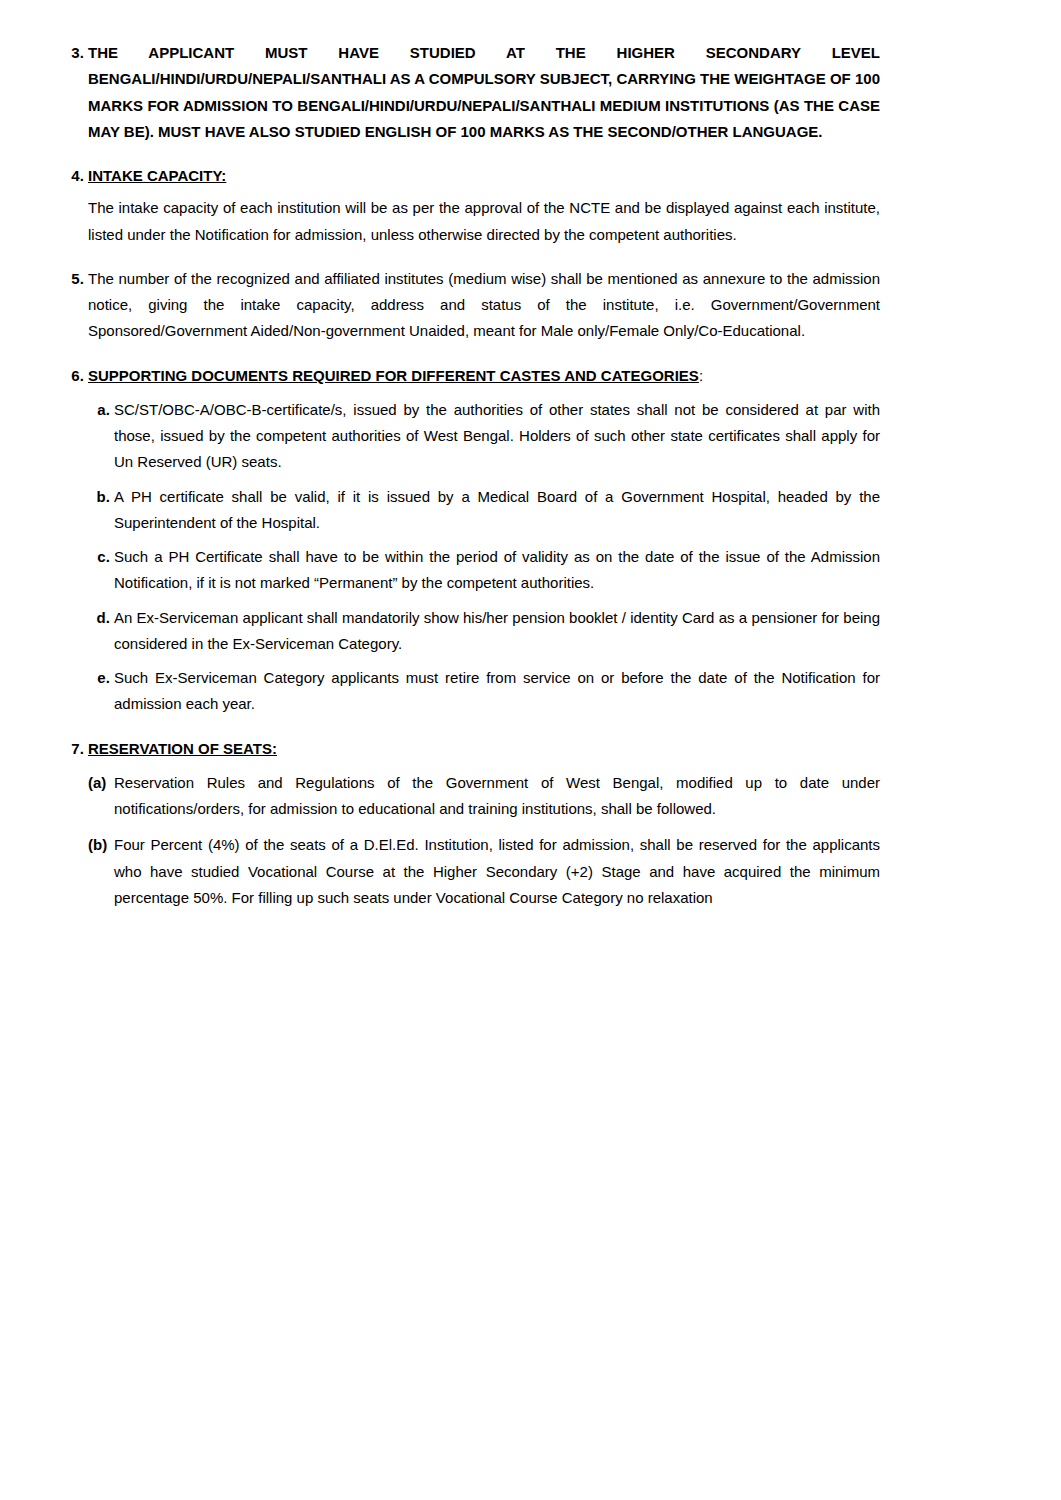The applicant must have studied at the Higher Secondary level Bengali/Hindi/Urdu/Nepali/Santhali as a compulsory subject, carrying the weightage of 100 marks for admission to Bengali/Hindi/Urdu/Nepali/Santhali medium institutions (as the case may be). Must have also studied English of 100 marks as the second/other language.
INTAKE CAPACITY:
The intake capacity of each institution will be as per the approval of the NCTE and be displayed against each institute, listed under the Notification for admission, unless otherwise directed by the competent authorities.
The number of the recognized and affiliated institutes (medium wise) shall be mentioned as annexure to the admission notice, giving the intake capacity, address and status of the institute, i.e. Government/Government Sponsored/Government Aided/Non-government Unaided, meant for Male only/Female Only/Co-Educational.
SUPPORTING DOCUMENTS REQUIRED FOR DIFFERENT CASTES AND CATEGORIES:
SC/ST/OBC-A/OBC-B-certificate/s, issued by the authorities of other states shall not be considered at par with those, issued by the competent authorities of West Bengal. Holders of such other state certificates shall apply for Un Reserved (UR) seats.
A PH certificate shall be valid, if it is issued by a Medical Board of a Government Hospital, headed by the Superintendent of the Hospital.
Such a PH Certificate shall have to be within the period of validity as on the date of the issue of the Admission Notification, if it is not marked “Permanent” by the competent authorities.
An Ex-Serviceman applicant shall mandatorily show his/her pension booklet / identity Card as a pensioner for being considered in the Ex-Serviceman Category.
Such Ex-Serviceman Category applicants must retire from service on or before the date of the Notification for admission each year.
RESERVATION OF SEATS:
Reservation Rules and Regulations of the Government of West Bengal, modified up to date under notifications/orders, for admission to educational and training institutions, shall be followed.
Four Percent (4%) of the seats of a D.El.Ed. Institution, listed for admission, shall be reserved for the applicants who have studied Vocational Course at the Higher Secondary (+2) Stage and have acquired the minimum percentage 50%. For filling up such seats under Vocational Course Category no relaxation